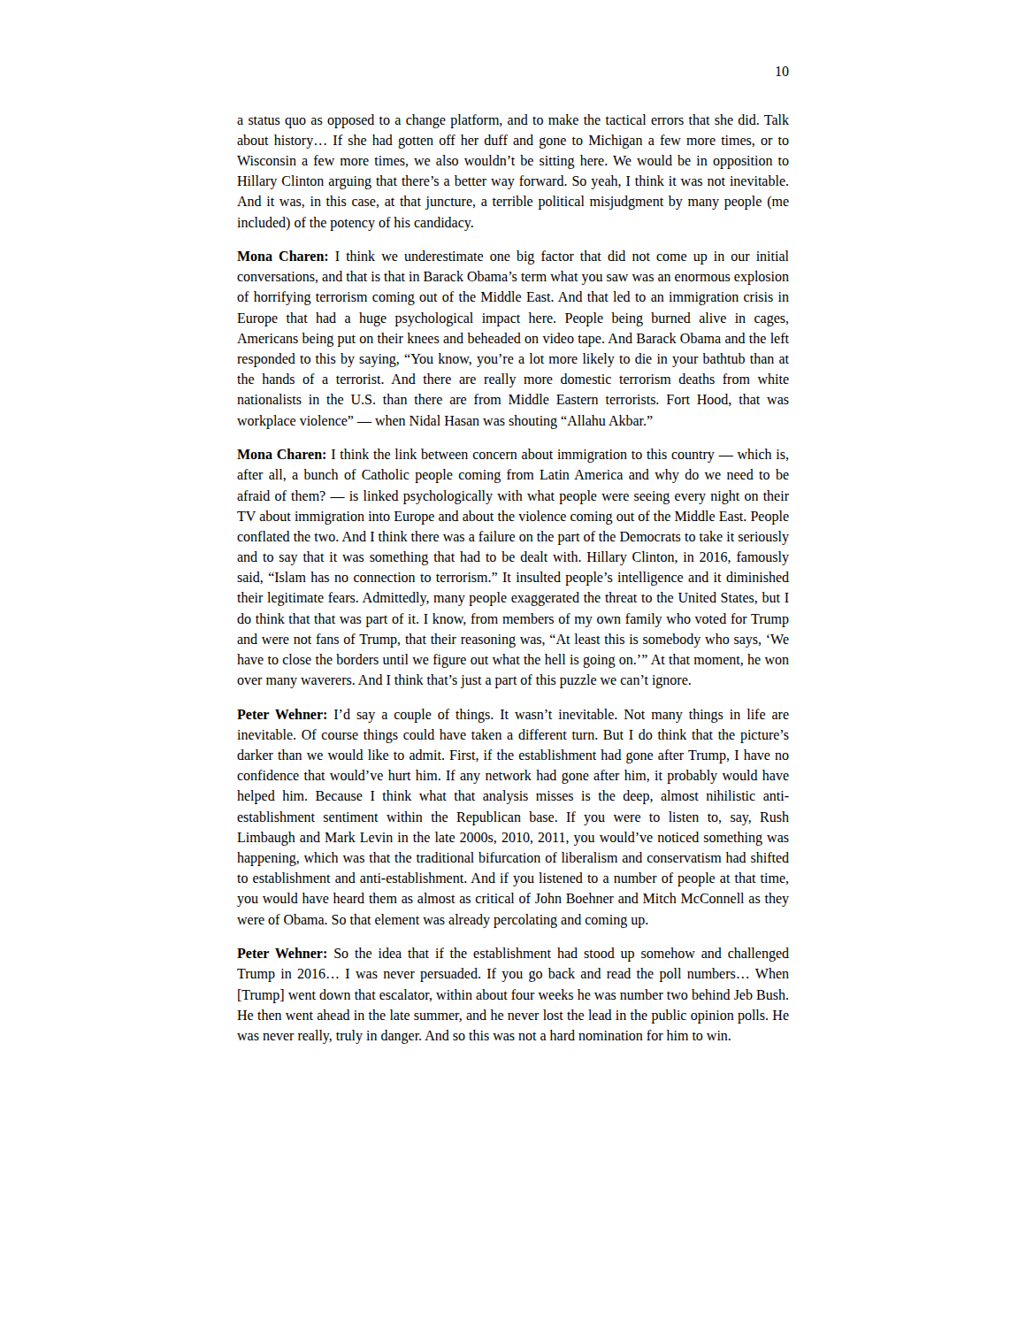10
a status quo as opposed to a change platform, and to make the tactical errors that she did. Talk about history… If she had gotten off her duff and gone to Michigan a few more times, or to Wisconsin a few more times, we also wouldn’t be sitting here. We would be in opposition to Hillary Clinton arguing that there’s a better way forward. So yeah, I think it was not inevitable. And it was, in this case, at that juncture, a terrible political misjudgment by many people (me included) of the potency of his candidacy.
Mona Charen: I think we underestimate one big factor that did not come up in our initial conversations, and that is that in Barack Obama’s term what you saw was an enormous explosion of horrifying terrorism coming out of the Middle East. And that led to an immigration crisis in Europe that had a huge psychological impact here. People being burned alive in cages, Americans being put on their knees and beheaded on video tape. And Barack Obama and the left responded to this by saying, “You know, you’re a lot more likely to die in your bathtub than at the hands of a terrorist. And there are really more domestic terrorism deaths from white nationalists in the U.S. than there are from Middle Eastern terrorists. Fort Hood, that was workplace violence” — when Nidal Hasan was shouting “Allahu Akbar.”
Mona Charen: I think the link between concern about immigration to this country — which is, after all, a bunch of Catholic people coming from Latin America and why do we need to be afraid of them? — is linked psychologically with what people were seeing every night on their TV about immigration into Europe and about the violence coming out of the Middle East. People conflated the two. And I think there was a failure on the part of the Democrats to take it seriously and to say that it was something that had to be dealt with. Hillary Clinton, in 2016, famously said, “Islam has no connection to terrorism.” It insulted people’s intelligence and it diminished their legitimate fears. Admittedly, many people exaggerated the threat to the United States, but I do think that that was part of it. I know, from members of my own family who voted for Trump and were not fans of Trump, that their reasoning was, “At least this is somebody who says, ‘We have to close the borders until we figure out what the hell is going on.’” At that moment, he won over many waverers. And I think that’s just a part of this puzzle we can’t ignore.
Peter Wehner: I’d say a couple of things. It wasn’t inevitable. Not many things in life are inevitable. Of course things could have taken a different turn. But I do think that the picture’s darker than we would like to admit. First, if the establishment had gone after Trump, I have no confidence that would’ve hurt him. If any network had gone after him, it probably would have helped him. Because I think what that analysis misses is the deep, almost nihilistic anti-establishment sentiment within the Republican base. If you were to listen to, say, Rush Limbaugh and Mark Levin in the late 2000s, 2010, 2011, you would’ve noticed something was happening, which was that the traditional bifurcation of liberalism and conservatism had shifted to establishment and anti-establishment. And if you listened to a number of people at that time, you would have heard them as almost as critical of John Boehner and Mitch McConnell as they were of Obama. So that element was already percolating and coming up.
Peter Wehner: So the idea that if the establishment had stood up somehow and challenged Trump in 2016… I was never persuaded. If you go back and read the poll numbers… When [Trump] went down that escalator, within about four weeks he was number two behind Jeb Bush. He then went ahead in the late summer, and he never lost the lead in the public opinion polls. He was never really, truly in danger. And so this was not a hard nomination for him to win.